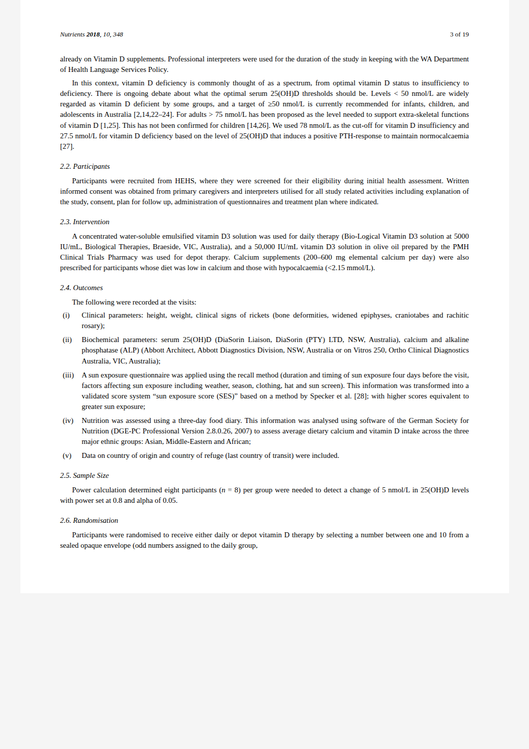Nutrients 2018, 10, 348 3 of 19
already on Vitamin D supplements. Professional interpreters were used for the duration of the study in keeping with the WA Department of Health Language Services Policy.
In this context, vitamin D deficiency is commonly thought of as a spectrum, from optimal vitamin D status to insufficiency to deficiency. There is ongoing debate about what the optimal serum 25(OH)D thresholds should be. Levels < 50 nmol/L are widely regarded as vitamin D deficient by some groups, and a target of ≥50 nmol/L is currently recommended for infants, children, and adolescents in Australia [2,14,22–24]. For adults > 75 nmol/L has been proposed as the level needed to support extra-skeletal functions of vitamin D [1,25]. This has not been confirmed for children [14,26]. We used 78 nmol/L as the cut-off for vitamin D insufficiency and 27.5 nmol/L for vitamin D deficiency based on the level of 25(OH)D that induces a positive PTH-response to maintain normocalcaemia [27].
2.2. Participants
Participants were recruited from HEHS, where they were screened for their eligibility during initial health assessment. Written informed consent was obtained from primary caregivers and interpreters utilised for all study related activities including explanation of the study, consent, plan for follow up, administration of questionnaires and treatment plan where indicated.
2.3. Intervention
A concentrated water-soluble emulsified vitamin D3 solution was used for daily therapy (Bio-Logical Vitamin D3 solution at 5000 IU/mL, Biological Therapies, Braeside, VIC, Australia), and a 50,000 IU/mL vitamin D3 solution in olive oil prepared by the PMH Clinical Trials Pharmacy was used for depot therapy. Calcium supplements (200–600 mg elemental calcium per day) were also prescribed for participants whose diet was low in calcium and those with hypocalcaemia (<2.15 mmol/L).
2.4. Outcomes
The following were recorded at the visits:
(i) Clinical parameters: height, weight, clinical signs of rickets (bone deformities, widened epiphyses, craniotabes and rachitic rosary);
(ii) Biochemical parameters: serum 25(OH)D (DiaSorin Liaison, DiaSorin (PTY) LTD, NSW, Australia), calcium and alkaline phosphatase (ALP) (Abbott Architect, Abbott Diagnostics Division, NSW, Australia or on Vitros 250, Ortho Clinical Diagnostics Australia, VIC, Australia);
(iii) A sun exposure questionnaire was applied using the recall method (duration and timing of sun exposure four days before the visit, factors affecting sun exposure including weather, season, clothing, hat and sun screen). This information was transformed into a validated score system “sun exposure score (SES)” based on a method by Specker et al. [28]; with higher scores equivalent to greater sun exposure;
(iv) Nutrition was assessed using a three-day food diary. This information was analysed using software of the German Society for Nutrition (DGE-PC Professional Version 2.8.0.26, 2007) to assess average dietary calcium and vitamin D intake across the three major ethnic groups: Asian, Middle-Eastern and African;
(v) Data on country of origin and country of refuge (last country of transit) were included.
2.5. Sample Size
Power calculation determined eight participants (n = 8) per group were needed to detect a change of 5 nmol/L in 25(OH)D levels with power set at 0.8 and alpha of 0.05.
2.6. Randomisation
Participants were randomised to receive either daily or depot vitamin D therapy by selecting a number between one and 10 from a sealed opaque envelope (odd numbers assigned to the daily group,